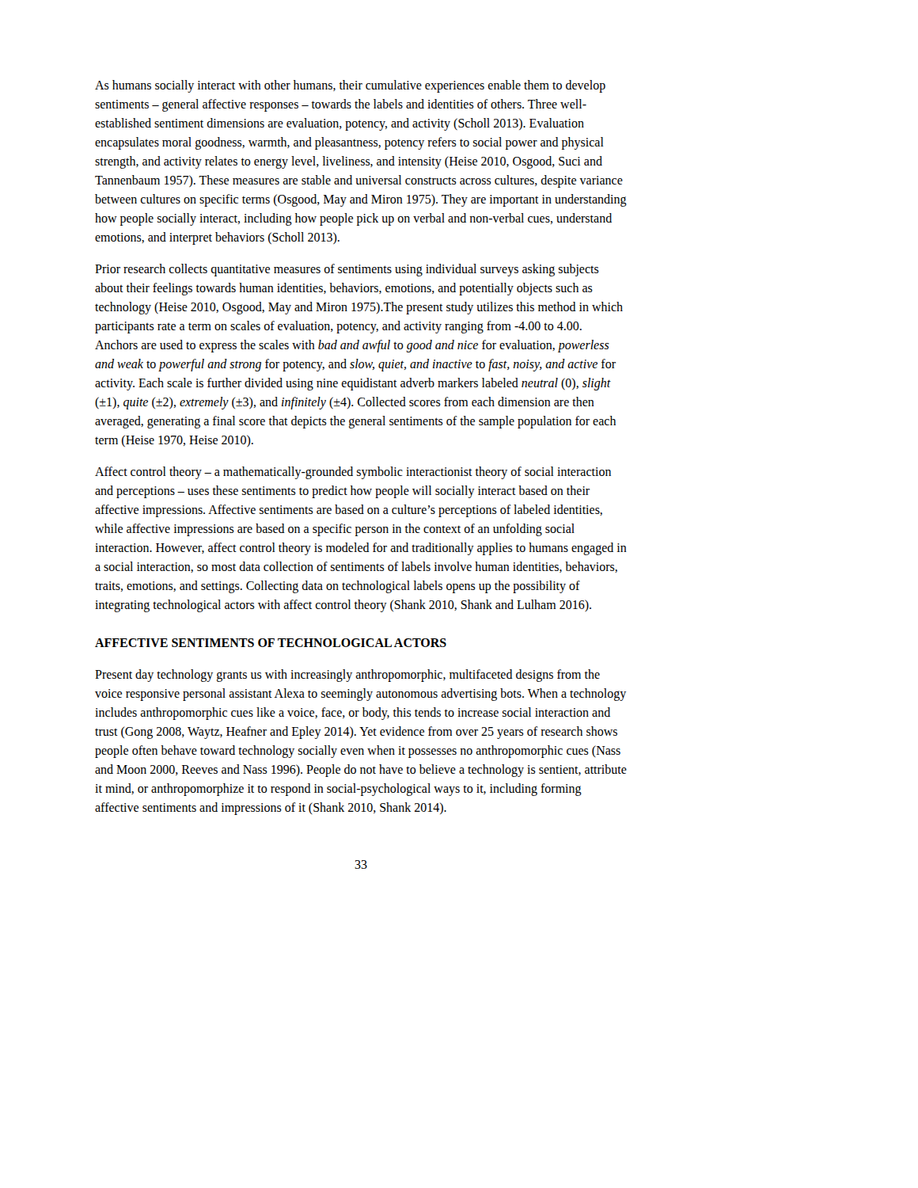As humans socially interact with other humans, their cumulative experiences enable them to develop sentiments – general affective responses – towards the labels and identities of others. Three well-established sentiment dimensions are evaluation, potency, and activity (Scholl 2013). Evaluation encapsulates moral goodness, warmth, and pleasantness, potency refers to social power and physical strength, and activity relates to energy level, liveliness, and intensity (Heise 2010, Osgood, Suci and Tannenbaum 1957). These measures are stable and universal constructs across cultures, despite variance between cultures on specific terms (Osgood, May and Miron 1975). They are important in understanding how people socially interact, including how people pick up on verbal and non-verbal cues, understand emotions, and interpret behaviors (Scholl 2013).
Prior research collects quantitative measures of sentiments using individual surveys asking subjects about their feelings towards human identities, behaviors, emotions, and potentially objects such as technology (Heise 2010, Osgood, May and Miron 1975).The present study utilizes this method in which participants rate a term on scales of evaluation, potency, and activity ranging from -4.00 to 4.00. Anchors are used to express the scales with bad and awful to good and nice for evaluation, powerless and weak to powerful and strong for potency, and slow, quiet, and inactive to fast, noisy, and active for activity. Each scale is further divided using nine equidistant adverb markers labeled neutral (0), slight (±1), quite (±2), extremely (±3), and infinitely (±4). Collected scores from each dimension are then averaged, generating a final score that depicts the general sentiments of the sample population for each term (Heise 1970, Heise 2010).
Affect control theory – a mathematically-grounded symbolic interactionist theory of social interaction and perceptions – uses these sentiments to predict how people will socially interact based on their affective impressions. Affective sentiments are based on a culture’s perceptions of labeled identities, while affective impressions are based on a specific person in the context of an unfolding social interaction. However, affect control theory is modeled for and traditionally applies to humans engaged in a social interaction, so most data collection of sentiments of labels involve human identities, behaviors, traits, emotions, and settings. Collecting data on technological labels opens up the possibility of integrating technological actors with affect control theory (Shank 2010, Shank and Lulham 2016).
Affective Sentiments of Technological Actors
Present day technology grants us with increasingly anthropomorphic, multifaceted designs from the voice responsive personal assistant Alexa to seemingly autonomous advertising bots. When a technology includes anthropomorphic cues like a voice, face, or body, this tends to increase social interaction and trust (Gong 2008, Waytz, Heafner and Epley 2014). Yet evidence from over 25 years of research shows people often behave toward technology socially even when it possesses no anthropomorphic cues (Nass and Moon 2000, Reeves and Nass 1996). People do not have to believe a technology is sentient, attribute it mind, or anthropomorphize it to respond in social-psychological ways to it, including forming affective sentiments and impressions of it (Shank 2010, Shank 2014).
33